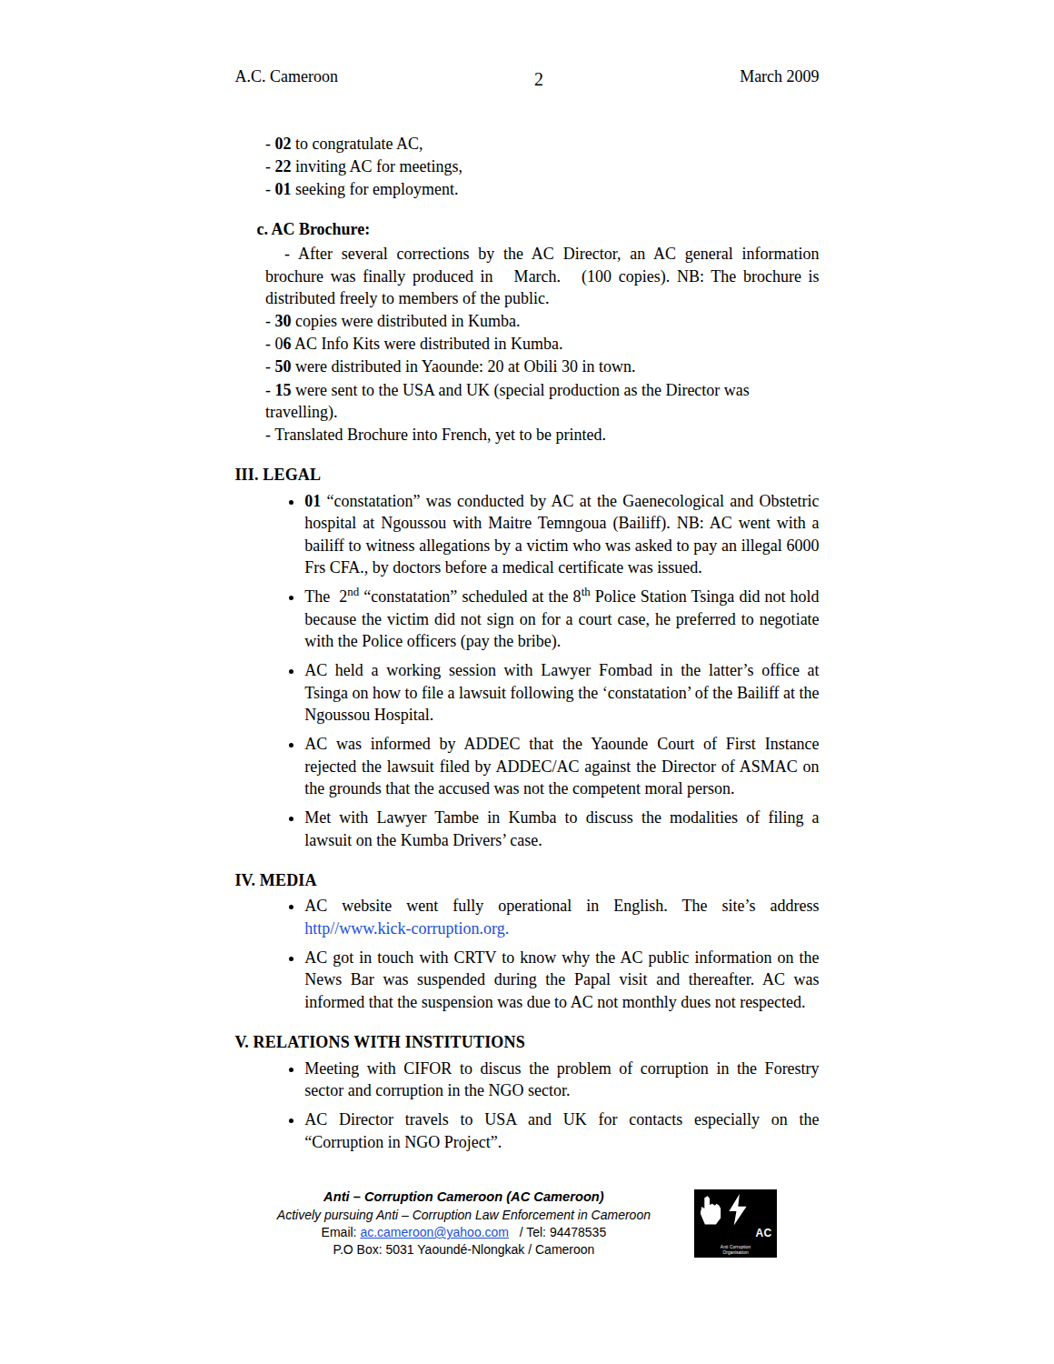A.C. Cameroon
2
March 2009
- 02 to congratulate AC,
- 22 inviting AC for meetings,
- 01 seeking for employment.
c. AC Brochure:
- After several corrections by the AC Director, an AC general information brochure was finally produced in March. (100 copies). NB: The brochure is distributed freely to members of the public.
- 30 copies were distributed in Kumba.
- 06 AC Info Kits were distributed in Kumba.
- 50 were distributed in Yaounde: 20 at Obili 30 in town.
- 15 were sent to the USA and UK (special production as the Director was travelling).
- Translated Brochure into French, yet to be printed.
III. LEGAL
01 “constatation” was conducted by AC at the Gaenecological and Obstetric hospital at Ngoussou with Maitre Temngoua (Bailiff). NB: AC went with a bailiff to witness allegations by a victim who was asked to pay an illegal 6000 Frs CFA., by doctors before a medical certificate was issued.
The 2nd “constatation” scheduled at the 8th Police Station Tsinga did not hold because the victim did not sign on for a court case, he preferred to negotiate with the Police officers (pay the bribe).
AC held a working session with Lawyer Fombad in the latter’s office at Tsinga on how to file a lawsuit following the ‘constatation’ of the Bailiff at the Ngoussou Hospital.
AC was informed by ADDEC that the Yaounde Court of First Instance rejected the lawsuit filed by ADDEC/AC against the Director of ASMAC on the grounds that the accused was not the competent moral person.
Met with Lawyer Tambe in Kumba to discuss the modalities of filing a lawsuit on the Kumba Drivers’ case.
IV. MEDIA
AC website went fully operational in English. The site’s address http//www.kick-corruption.org.
AC got in touch with CRTV to know why the AC public information on the News Bar was suspended during the Papal visit and thereafter. AC was informed that the suspension was due to AC not monthly dues not respected.
V. RELATIONS WITH INSTITUTIONS
Meeting with CIFOR to discus the problem of corruption in the Forestry sector and corruption in the NGO sector.
AC Director travels to USA and UK for contacts especially on the “Corruption in NGO Project”.
Anti – Corruption Cameroon (AC Cameroon)
Actively pursuing Anti – Corruption Law Enforcement in Cameroon
Email: ac.cameroon@yahoo.com / Tel: 94478535
P.O Box: 5031 Yaoundé-Nlongkak / Cameroon
AC Anti Corruption
Organisation